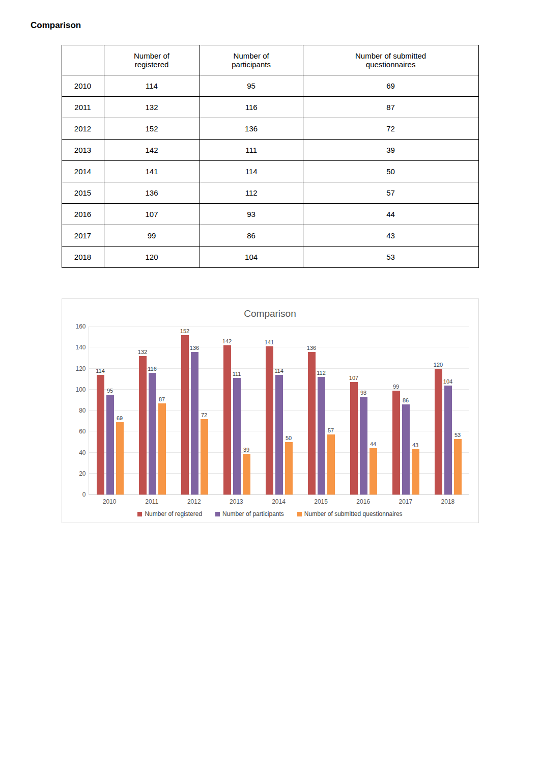Comparison
| | Number of registered | Number of participants | Number of submitted questionnaires |
| --- | --- | --- | --- |
| 2010 | 114 | 95 | 69 |
| 2011 | 132 | 116 | 87 |
| 2012 | 152 | 136 | 72 |
| 2013 | 142 | 111 | 39 |
| 2014 | 141 | 114 | 50 |
| 2015 | 136 | 112 | 57 |
| 2016 | 107 | 93 | 44 |
| 2017 | 99 | 86 | 43 |
| 2018 | 120 | 104 | 53 |
Comparison
160
140
120
100
80
60
40
20
0
114
95
69
132
116
87
152
136
72
142
111
39
141
114
50
136
112
57
107
93
44
99
86
43
120
104
53
2010
2011
2012
2013
2014
2015
2016
2017
2018
Number of registered
Number of participants
Number of submitted questionnaires